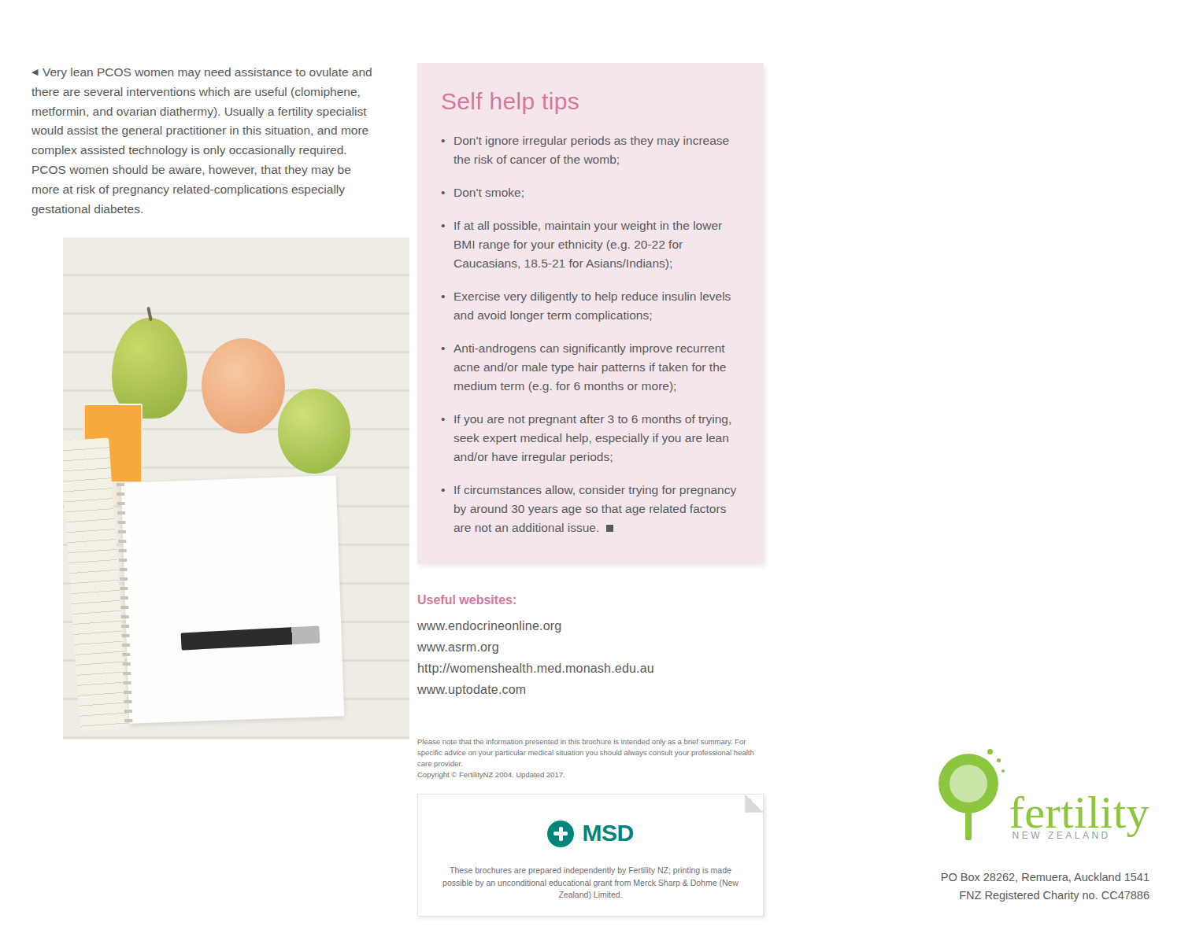Very lean PCOS women may need assistance to ovulate and there are several interventions which are useful (clomiphene, metformin, and ovarian diathermy). Usually a fertility specialist would assist the general practitioner in this situation, and more complex assisted technology is only occasionally required. PCOS women should be aware, however, that they may be more at risk of pregnancy related-complications especially gestational diabetes.
Self help tips
Don't ignore irregular periods as they may increase the risk of cancer of the womb;
Don't smoke;
If at all possible, maintain your weight in the lower BMI range for your ethnicity (e.g. 20-22 for Caucasians, 18.5-21 for Asians/Indians);
Exercise very diligently to help reduce insulin levels and avoid longer term complications;
Anti-androgens can significantly improve recurrent acne and/or male type hair patterns if taken for the medium term (e.g. for 6 months or more);
If you are not pregnant after 3 to 6 months of trying, seek expert medical help, especially if you are lean and/or have irregular periods;
If circumstances allow, consider trying for pregnancy by around 30 years age so that age related factors are not an additional issue.
Useful websites:
www.endocrineonline.org
www.asrm.org
http://womenshealth.med.monash.edu.au
www.uptodate.com
Please note that the information presented in this brochure is intended only as a brief summary. For specific advice on your particular medical situation you should always consult your professional health care provider.
Copyright © FertilityNZ 2004. Updated 2017.
MSD
These brochures are prepared independently by Fertility NZ; printing is made possible by an unconditional educational grant from Merck Sharp & Dohme (New Zealand) Limited.
fertility NEW ZEALAND
PO Box 28262, Remuera, Auckland 1541
FNZ Registered Charity no. CC47886